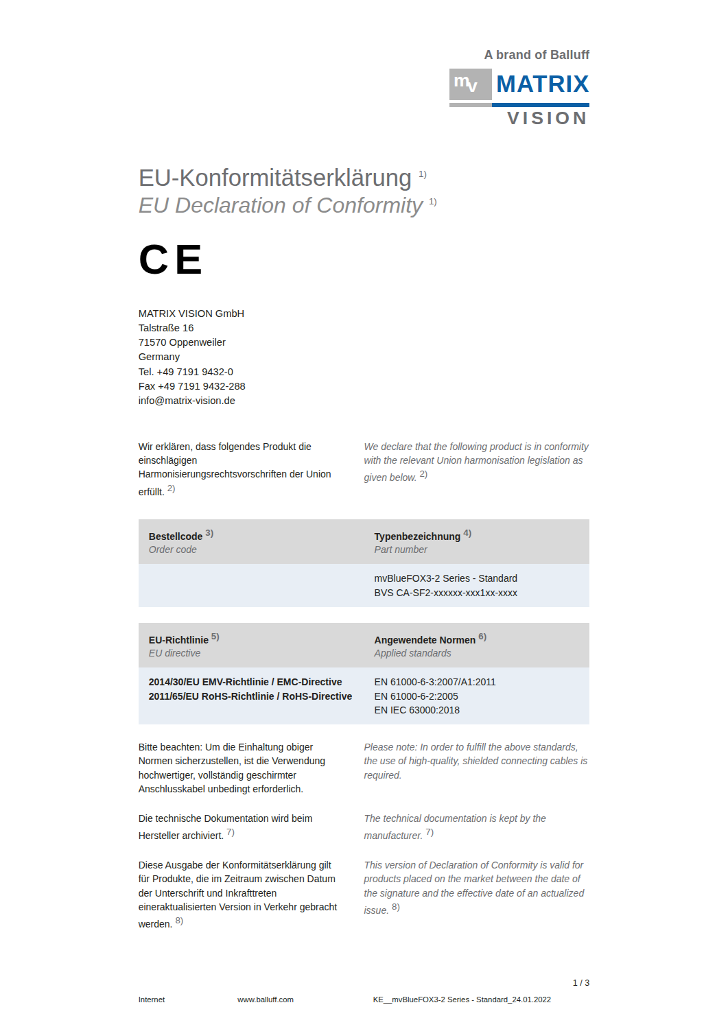A brand of Balluff
m v
MATRIX
VISION
EU-Konformitätserklärung 1)
EU Declaration of Conformity 1)
C E
MATRIX VISION GmbH
Talstraße 16
71570 Oppenweiler
Germany
Tel. +49 7191 9432-0
Fax +49 7191 9432-288
info@matrix-vision.de
Wir erklären, dass folgendes Produkt die einschlägigen Harmonisierungsrechtsvorschriften der Union erfüllt. 2)
We declare that the following product is in conformity with the relevant Union harmonisation legislation as given below. 2)
| Bestellcode 3) Order code | Typenbezeichnung 4) Part number |
| --- | --- |
| | mvBlueFOX3-2 Series - Standard BVS CA-SF2-xxxxxx-xxx1xx-xxxx |
| EU-Richtlinie 5) EU directive | Angewendete Normen 6) Applied standards |
| --- | --- |
| 2014/30/EU EMV-Richtlinie / EMC-Directive 2011/65/EU RoHS-Richtlinie / RoHS-Directive | EN 61000-6-3:2007/A1:2011 EN 61000-6-2:2005 EN IEC 63000:2018 |
Bitte beachten: Um die Einhaltung obiger Normen sicherzustellen, ist die Verwendung hochwertiger, vollständig geschirmter Anschlusskabel unbedingt erforderlich.
Please note: In order to fulfill the above standards, the use of high-quality, shielded connecting cables is required.
Die technische Dokumentation wird beim Hersteller archiviert. 7)
The technical documentation is kept by the manufacturer. 7)
Diese Ausgabe der Konformitätserklärung gilt für Produkte, die im Zeitraum zwischen Datum der Unterschrift und Inkrafttreten eineraktualisierten Version in Verkehr gebracht werden. 8)
This version of Declaration of Conformity is valid for products placed on the market between the date of the signature and the effective date of an actualized issue. 8)
1 / 3
Internet
www.balluff.com
KE__mvBlueFOX3-2 Series - Standard_24.01.2022